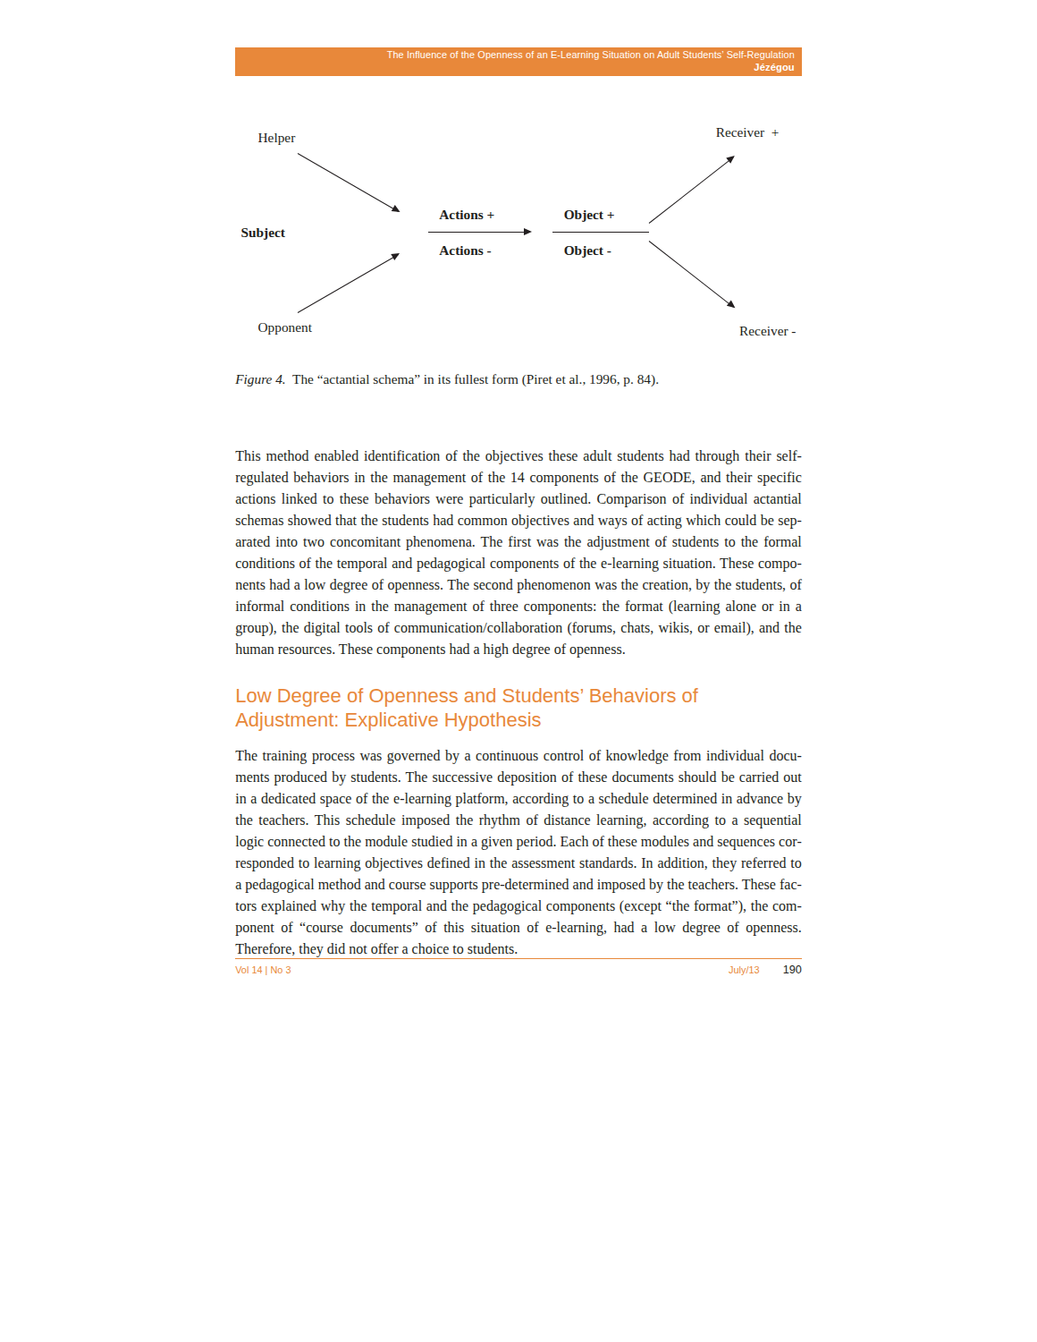The Influence of the Openness of an E-Learning Situation on Adult Students’ Self-Regulation Jézégou
Helper Subject Opponent Actions + Actions - Object + Object - Receiver + Receiver -
Figure 4. The “actantial schema” in its fullest form (Piret et al., 1996, p. 84).
This method enabled identification of the objectives these adult students had through their self-regulated behaviors in the management of the 14 components of the GEODE, and their specific actions linked to these behaviors were particularly outlined. Comparison of individual actantial schemas showed that the students had common objectives and ways of acting which could be separated into two concomitant phenomena. The first was the adjustment of students to the formal conditions of the temporal and pedagogical components of the e-learning situation. These components had a low degree of openness. The second phenomenon was the creation, by the students, of informal conditions in the management of three components: the format (learning alone or in a group), the digital tools of communication/collaboration (forums, chats, wikis, or email), and the human resources. These components had a high degree of openness.
Low Degree of Openness and Students’ Behaviors of Adjustment: Explicative Hypothesis
The training process was governed by a continuous control of knowledge from individual documents produced by students. The successive deposition of these documents should be carried out in a dedicated space of the e-learning platform, according to a schedule determined in advance by the teachers. This schedule imposed the rhythm of distance learning, according to a sequential logic connected to the module studied in a given period. Each of these modules and sequences corresponded to learning objectives defined in the assessment standards. In addition, they referred to a pedagogical method and course supports pre-determined and imposed by the teachers. These factors explained why the temporal and the pedagogical components (except “the format”), the component of “course documents” of this situation of e-learning, had a low degree of openness. Therefore, they did not offer a choice to students.
Vol 14 | No 3
July/13 190